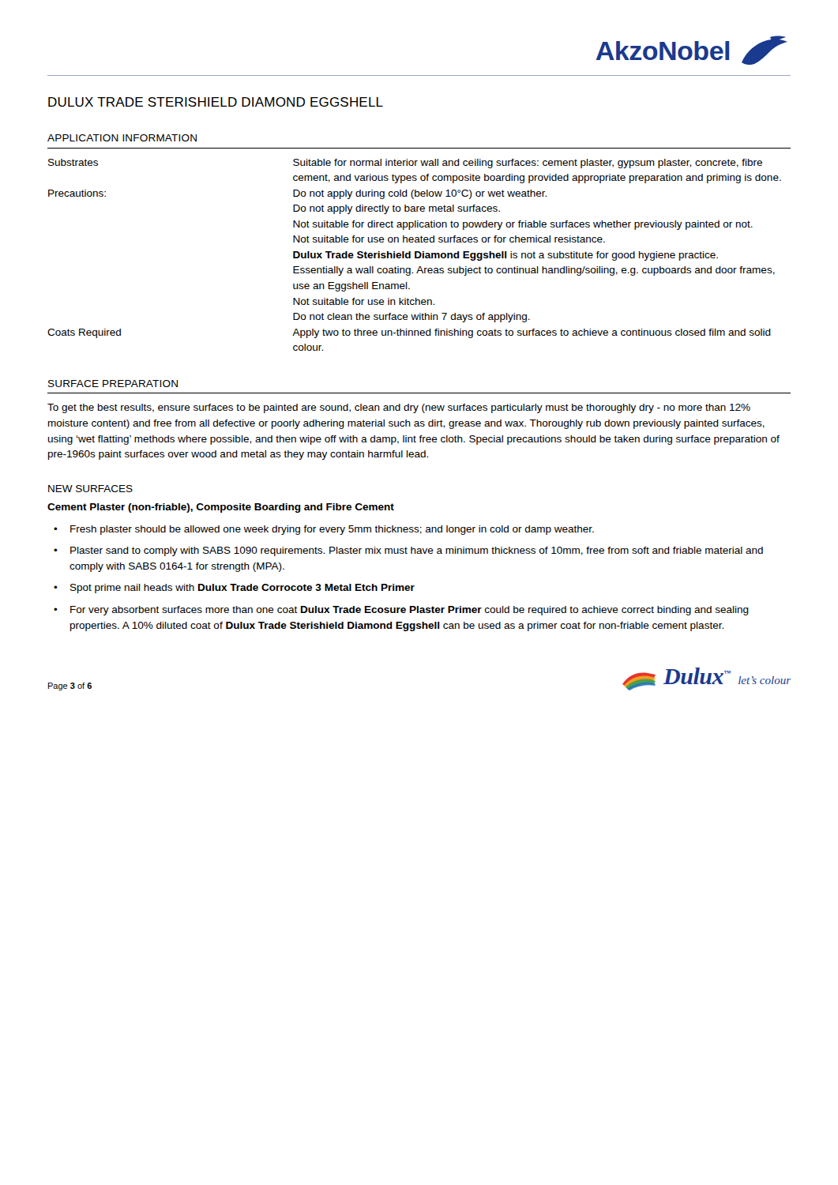AkzoNobel
DULUX TRADE STERISHIELD DIAMOND EGGSHELL
APPLICATION INFORMATION
| Substrates | Suitable for normal interior wall and ceiling surfaces: cement plaster, gypsum plaster, concrete, fibre cement, and various types of composite boarding provided appropriate preparation and priming is done. |
| Precautions: | Do not apply during cold (below 10°C) or wet weather. Do not apply directly to bare metal surfaces. Not suitable for direct application to powdery or friable surfaces whether previously painted or not. Not suitable for use on heated surfaces or for chemical resistance. Dulux Trade Sterishield Diamond Eggshell is not a substitute for good hygiene practice. Essentially a wall coating. Areas subject to continual handling/soiling, e.g. cupboards and door frames, use an Eggshell Enamel. Not suitable for use in kitchen. Do not clean the surface within 7 days of applying. |
| Coats Required | Apply two to three un-thinned finishing coats to surfaces to achieve a continuous closed film and solid colour. |
SURFACE PREPARATION
To get the best results, ensure surfaces to be painted are sound, clean and dry (new surfaces particularly must be thoroughly dry - no more than 12% moisture content) and free from all defective or poorly adhering material such as dirt, grease and wax. Thoroughly rub down previously painted surfaces, using ‘wet flatting’ methods where possible, and then wipe off with a damp, lint free cloth. Special precautions should be taken during surface preparation of pre-1960s paint surfaces over wood and metal as they may contain harmful lead.
NEW SURFACES
Cement Plaster (non-friable), Composite Boarding and Fibre Cement
Fresh plaster should be allowed one week drying for every 5mm thickness; and longer in cold or damp weather.
Plaster sand to comply with SABS 1090 requirements. Plaster mix must have a minimum thickness of 10mm, free from soft and friable material and comply with SABS 0164-1 for strength (MPA).
Spot prime nail heads with Dulux Trade Corrocote 3 Metal Etch Primer
For very absorbent surfaces more than one coat Dulux Trade Ecosure Plaster Primer could be required to achieve correct binding and sealing properties. A 10% diluted coat of Dulux Trade Sterishield Diamond Eggshell can be used as a primer coat for non-friable cement plaster.
Page 3 of 6
Dulux™ let’s colour